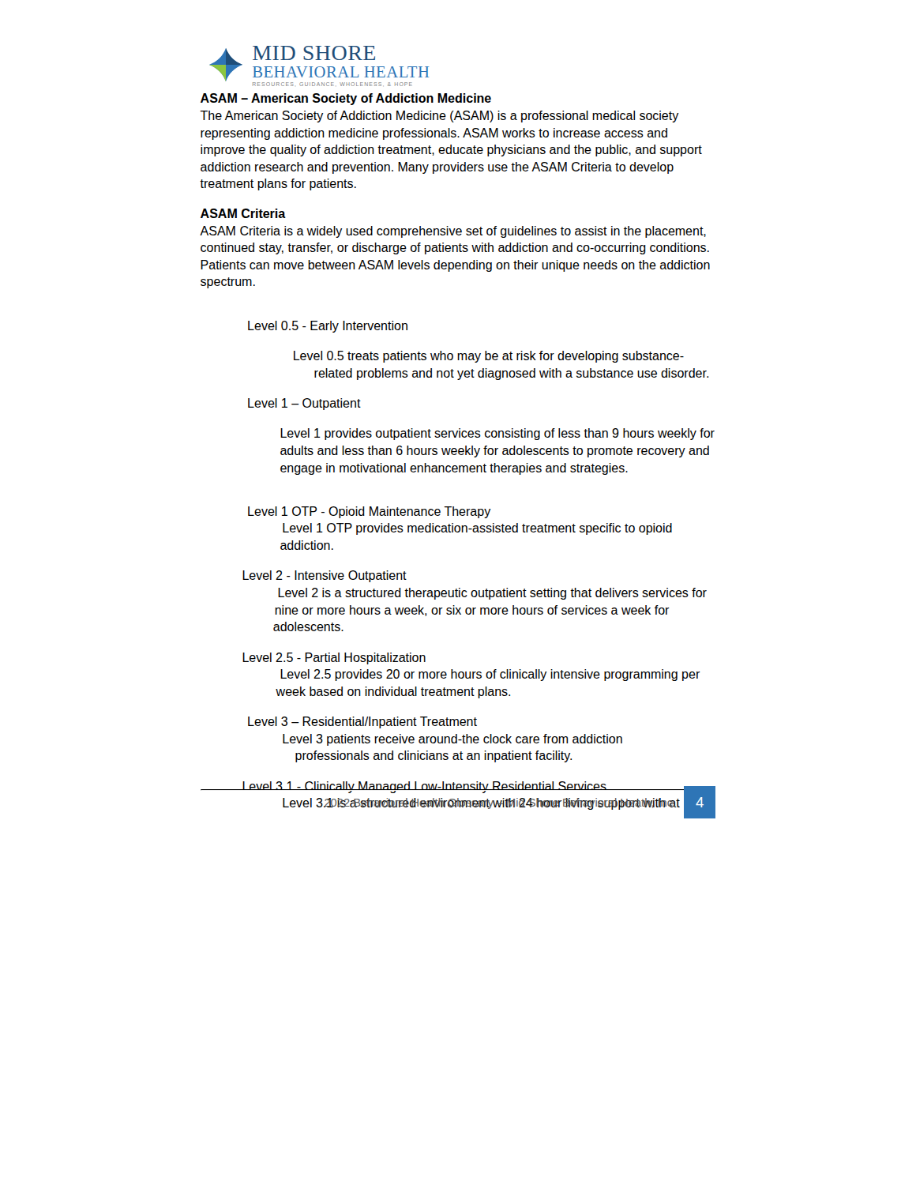MID SHORE BEHAVIORAL HEALTH RESOURCES, GUIDANCE, WHOLENESS, & HOPE
ASAM – American Society of Addiction Medicine
The American Society of Addiction Medicine (ASAM) is a professional medical society representing addiction medicine professionals. ASAM works to increase access and improve the quality of addiction treatment, educate physicians and the public, and support addiction research and prevention. Many providers use the ASAM Criteria to develop treatment plans for patients.
ASAM Criteria
ASAM Criteria is a widely used comprehensive set of guidelines to assist in the placement, continued stay, transfer, or discharge of patients with addiction and co-occurring conditions. Patients can move between ASAM levels depending on their unique needs on the addiction spectrum.
Level 0.5 - Early Intervention
Level 0.5 treats patients who may be at risk for developing substance-related problems and not yet diagnosed with a substance use disorder.
Level 1 – Outpatient
Level 1 provides outpatient services consisting of less than 9 hours weekly for adults and less than 6 hours weekly for adolescents to promote recovery and engage in motivational enhancement therapies and strategies.
Level 1 OTP - Opioid Maintenance Therapy
Level 1 OTP provides medication-assisted treatment specific to opioid
addiction.
Level 2 - Intensive Outpatient
Level 2 is a structured therapeutic outpatient setting that delivers services for
nine or more hours a week, or six or more hours of services a week for
adolescents.
Level 2.5 - Partial Hospitalization
Level 2.5 provides 20 or more hours of clinically intensive programming per
week based on individual treatment plans.
Level 3 – Residential/Inpatient Treatment
Level 3 patients receive around-the clock care from addiction
professionals and clinicians at an inpatient facility.
Level 3.1 - Clinically Managed Low-Intensity Residential Services
Level 3.1 is a structured environment with 24 hour living support with at
2022 Behavioral Health Glossary – Mid Shore Behavioral Heath, Inc.
4